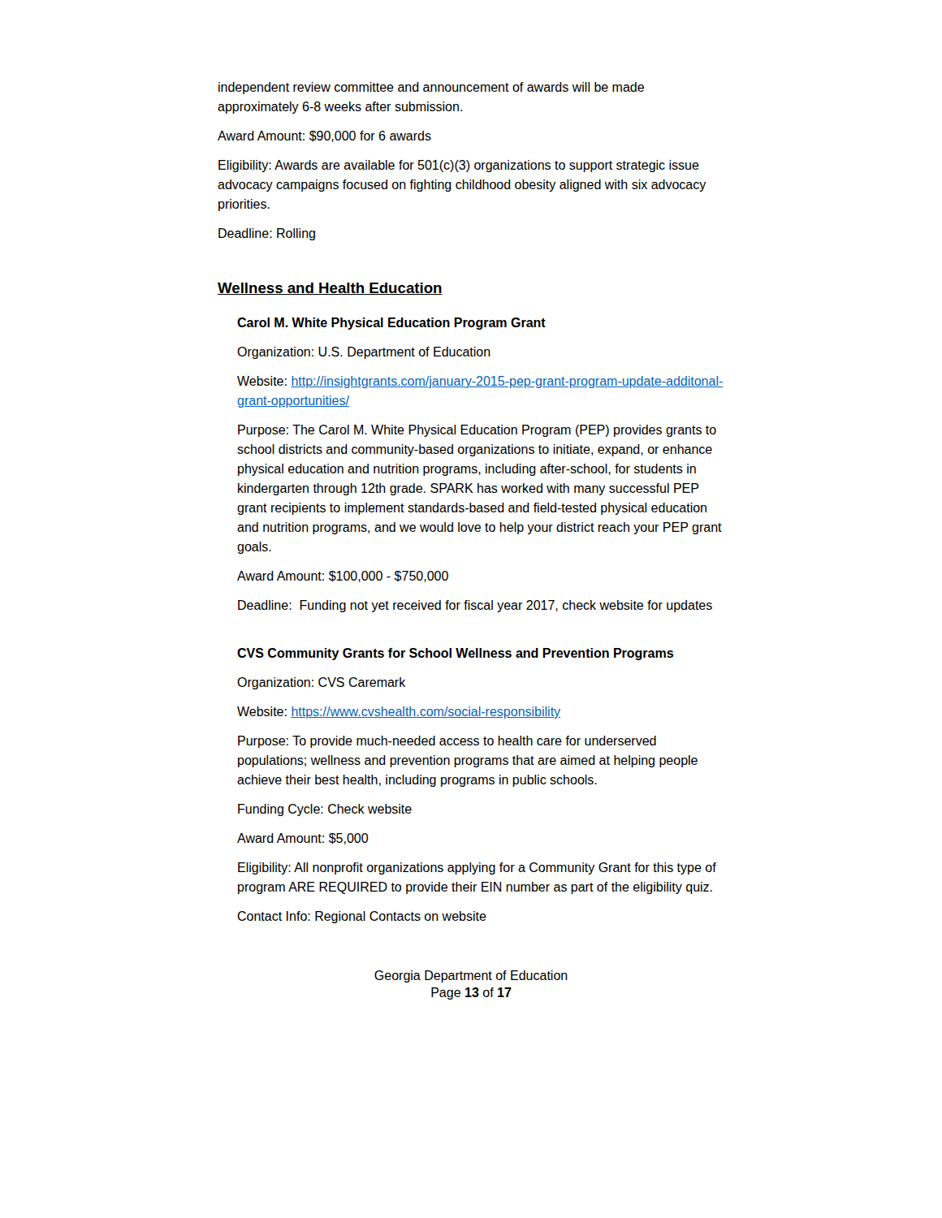independent review committee and announcement of awards will be made approximately 6-8 weeks after submission.
Award Amount: $90,000 for 6 awards
Eligibility: Awards are available for 501(c)(3) organizations to support strategic issue advocacy campaigns focused on fighting childhood obesity aligned with six advocacy priorities.
Deadline: Rolling
Wellness and Health Education
Carol M. White Physical Education Program Grant
Organization: U.S. Department of Education
Website: http://insightgrants.com/january-2015-pep-grant-program-update-additonal-grant-opportunities/
Purpose: The Carol M. White Physical Education Program (PEP) provides grants to school districts and community-based organizations to initiate, expand, or enhance physical education and nutrition programs, including after-school, for students in kindergarten through 12th grade. SPARK has worked with many successful PEP grant recipients to implement standards-based and field-tested physical education and nutrition programs, and we would love to help your district reach your PEP grant goals.
Award Amount: $100,000 - $750,000
Deadline: Funding not yet received for fiscal year 2017, check website for updates
CVS Community Grants for School Wellness and Prevention Programs
Organization: CVS Caremark
Website: https://www.cvshealth.com/social-responsibility
Purpose: To provide much-needed access to health care for underserved populations; wellness and prevention programs that are aimed at helping people achieve their best health, including programs in public schools.
Funding Cycle: Check website
Award Amount: $5,000
Eligibility: All nonprofit organizations applying for a Community Grant for this type of program ARE REQUIRED to provide their EIN number as part of the eligibility quiz.
Contact Info: Regional Contacts on website
Georgia Department of Education
Page 13 of 17